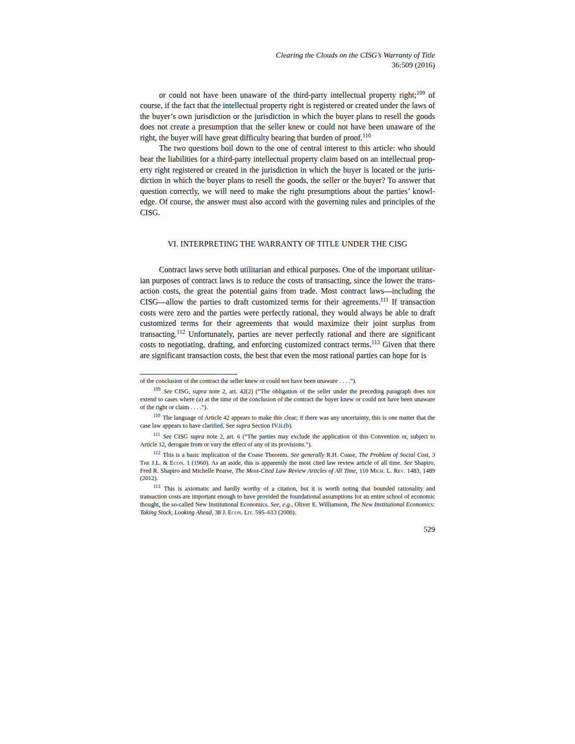Clearing the Clouds on the CISG’s Warranty of Title
36:509 (2016)
or could not have been unaware of the third-party intellectual property right;109 of course, if the fact that the intellectual property right is registered or created under the laws of the buyer’s own jurisdiction or the jurisdiction in which the buyer plans to resell the goods does not create a presumption that the seller knew or could not have been unaware of the right, the buyer will have great difficulty bearing that burden of proof.110
The two questions boil down to the one of central interest to this article: who should bear the liabilities for a third-party intellectual property claim based on an intellectual property right registered or created in the jurisdiction in which the buyer is located or the jurisdiction in which the buyer plans to resell the goods, the seller or the buyer? To answer that question correctly, we will need to make the right presumptions about the parties’ knowledge. Of course, the answer must also accord with the governing rules and principles of the CISG.
VI. INTERPRETING THE WARRANTY OF TITLE UNDER THE CISG
Contract laws serve both utilitarian and ethical purposes. One of the important utilitarian purposes of contract laws is to reduce the costs of transacting, since the lower the transaction costs, the great the potential gains from trade. Most contract laws—including the CISG—allow the parties to draft customized terms for their agreements.111 If transaction costs were zero and the parties were perfectly rational, they would always be able to draft customized terms for their agreements that would maximize their joint surplus from transacting.112 Unfortunately, parties are never perfectly rational and there are significant costs to negotiating, drafting, and enforcing customized contract terms.113 Given that there are significant transaction costs, the best that even the most rational parties can hope for is
of the conclusion of the contract the seller knew or could not have been unaware . . . .”).
109 See CISG, supra note 2, art. 42(2) (“The obligation of the seller under the preceding paragraph does not extend to cases where (a) at the time of the conclusion of the contract the buyer knew or could not have been unaware of the right or claim . . . .”).
110 The language of Article 42 appears to make this clear; if there was any uncertainty, this is one matter that the case law appears to have clarified. See supra Section IV.ii.(b).
111 See CISG supra note 2, art. 6 (“The parties may exclude the application of this Convention or, subject to Article 12, derogate from or vary the effect of any of its provisions.”).
112 This is a basic implication of the Coase Theorem. See generally R.H. Coase, The Problem of Social Cost, 3 The J.L. & Econ. 1 (1960). As an aside, this is apparently the most cited law review article of all time. See Shapiro, Fred R. Shapiro and Michelle Pearse, The Most-Cited Law Review Articles of All Time, 110 Mich. L. Rev. 1483, 1489 (2012).
113 This is axiomatic and hardly worthy of a citation, but it is worth noting that bounded rationality and transaction costs are important enough to have provided the foundational assumptions for an entire school of economic thought, the so-called New Institutional Economics. See, e.g., Oliver E. Williamson, The New Institutional Economics: Taking Stock, Looking Ahead, 38 J. Econ. Lit. 595–613 (2000).
529